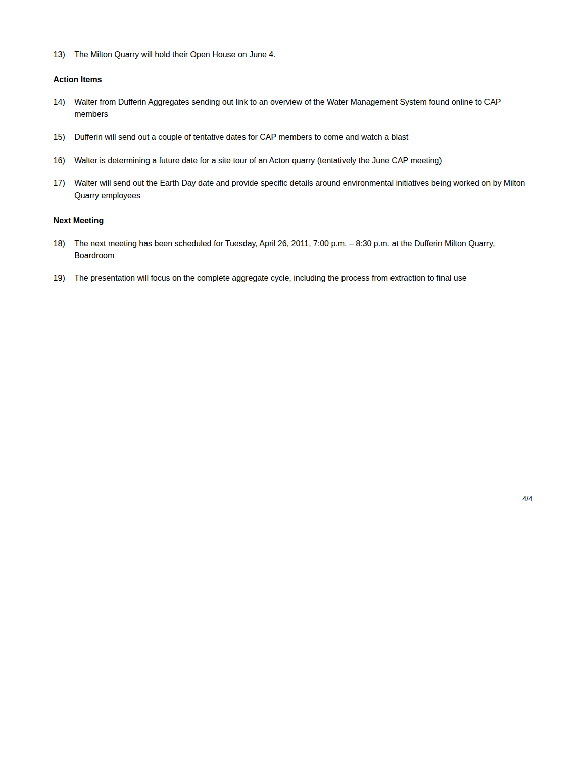13) The Milton Quarry will hold their Open House on June 4.
Action Items
14) Walter from Dufferin Aggregates sending out link to an overview of the Water Management System found online to CAP members
15) Dufferin will send out a couple of tentative dates for CAP members to come and watch a blast
16) Walter is determining a future date for a site tour of an Acton quarry (tentatively the June CAP meeting)
17) Walter will send out the Earth Day date and provide specific details around environmental initiatives being worked on by Milton Quarry employees
Next Meeting
18) The next meeting has been scheduled for Tuesday, April 26, 2011, 7:00 p.m. – 8:30 p.m. at the Dufferin Milton Quarry, Boardroom
19) The presentation will focus on the complete aggregate cycle, including the process from extraction to final use
4/4